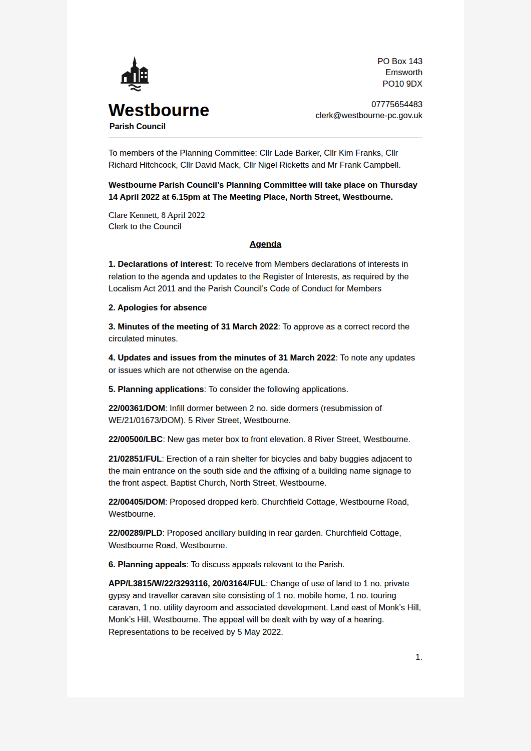Westbourne
Parish Council
PO Box 143
Emsworth
PO10 9DX
07775654483
clerk@westbourne-pc.gov.uk
To members of the Planning Committee: Cllr Lade Barker, Cllr Kim Franks, Cllr Richard Hitchcock, Cllr David Mack, Cllr Nigel Ricketts and Mr Frank Campbell.
Westbourne Parish Council’s Planning Committee will take place on Thursday 14 April 2022 at 6.15pm at The Meeting Place, North Street, Westbourne.
Clare Kennett, 8 April 2022
Clerk to the Council
Agenda
1. Declarations of interest: To receive from Members declarations of interests in relation to the agenda and updates to the Register of Interests, as required by the Localism Act 2011 and the Parish Council’s Code of Conduct for Members
2. Apologies for absence
3. Minutes of the meeting of 31 March 2022: To approve as a correct record the circulated minutes.
4. Updates and issues from the minutes of 31 March 2022: To note any updates or issues which are not otherwise on the agenda.
5. Planning applications: To consider the following applications.
22/00361/DOM: Infill dormer between 2 no. side dormers (resubmission of WE/21/01673/DOM). 5 River Street, Westbourne.
22/00500/LBC: New gas meter box to front elevation. 8 River Street, Westbourne.
21/02851/FUL: Erection of a rain shelter for bicycles and baby buggies adjacent to the main entrance on the south side and the affixing of a building name signage to the front aspect. Baptist Church, North Street, Westbourne.
22/00405/DOM: Proposed dropped kerb. Churchfield Cottage, Westbourne Road, Westbourne.
22/00289/PLD: Proposed ancillary building in rear garden. Churchfield Cottage, Westbourne Road, Westbourne.
6. Planning appeals: To discuss appeals relevant to the Parish.
APP/L3815/W/22/3293116, 20/03164/FUL: Change of use of land to 1 no. private gypsy and traveller caravan site consisting of 1 no. mobile home, 1 no. touring caravan, 1 no. utility dayroom and associated development. Land east of Monk’s Hill, Monk’s Hill, Westbourne. The appeal will be dealt with by way of a hearing. Representations to be received by 5 May 2022.
1.